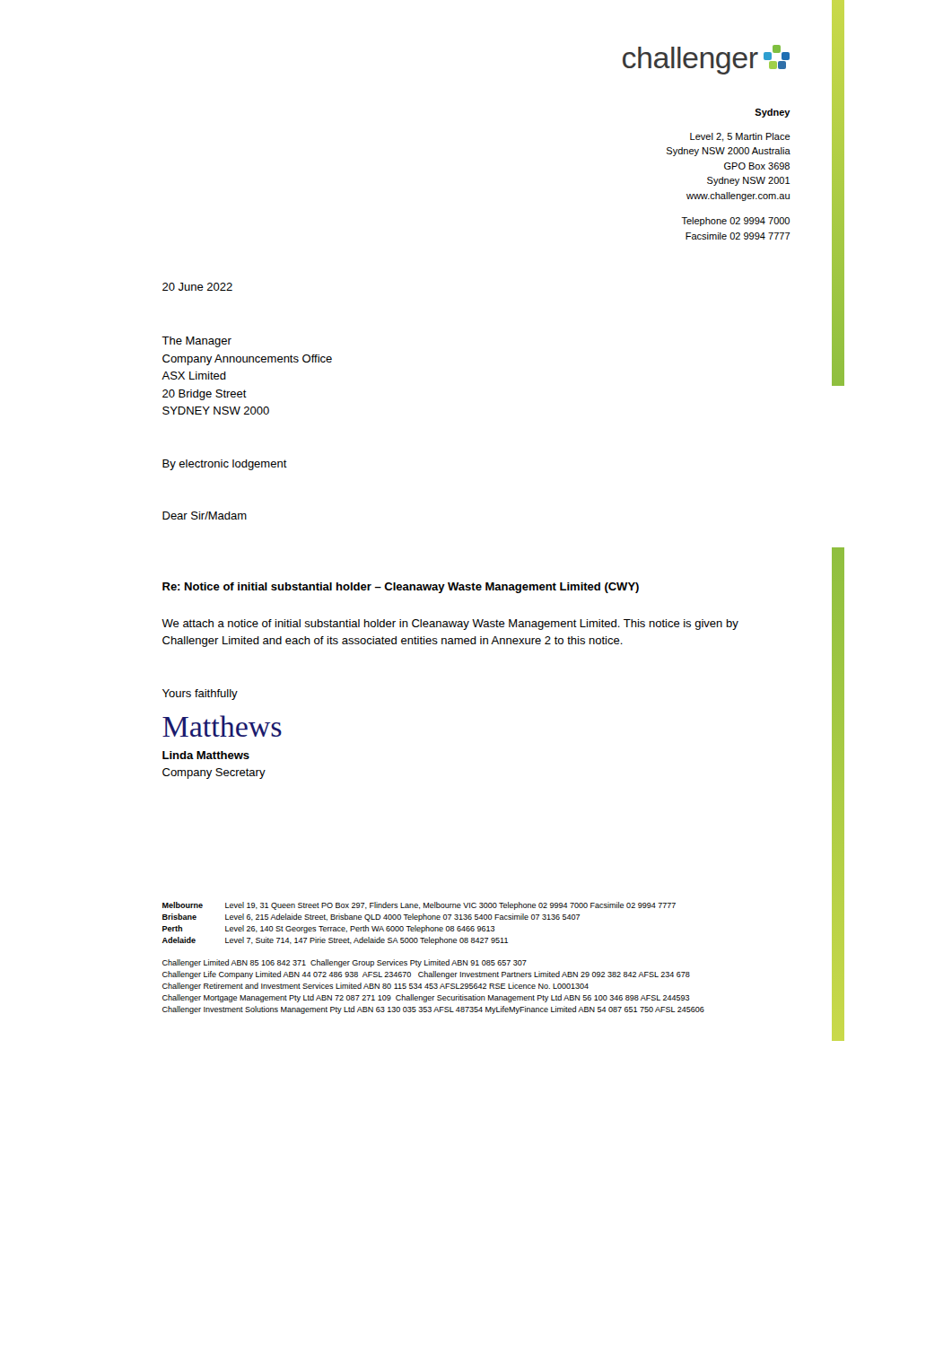challenger
Sydney
Level 2, 5 Martin Place
Sydney NSW 2000 Australia
GPO Box 3698
Sydney NSW 2001
www.challenger.com.au
Telephone 02 9994 7000
Facsimile 02 9994 7777
20 June 2022
The Manager
Company Announcements Office
ASX Limited
20 Bridge Street
SYDNEY NSW 2000
By electronic lodgement
Dear Sir/Madam
Re: Notice of initial substantial holder – Cleanaway Waste Management Limited (CWY)
We attach a notice of initial substantial holder in Cleanaway Waste Management Limited. This notice is given by Challenger Limited and each of its associated entities named in Annexure 2 to this notice.
Yours faithfully
Matthews
Linda Matthews
Company Secretary
Melbourne Level 19, 31 Queen Street PO Box 297, Flinders Lane, Melbourne VIC 3000 Telephone 02 9994 7000 Facsimile 02 9994 7777
Brisbane Level 6, 215 Adelaide Street, Brisbane QLD 4000 Telephone 07 3136 5400 Facsimile 07 3136 5407
Perth Level 26, 140 St Georges Terrace, Perth WA 6000 Telephone 08 6466 9613
Adelaide Level 7, Suite 714, 147 Pirie Street, Adelaide SA 5000 Telephone 08 8427 9511
Challenger Limited ABN 85 106 842 371 Challenger Group Services Pty Limited ABN 91 085 657 307
Challenger Life Company Limited ABN 44 072 486 938 AFSL 234670 Challenger Investment Partners Limited ABN 29 092 382 842 AFSL 234 678
Challenger Retirement and Investment Services Limited ABN 80 115 534 453 AFSL295642 RSE Licence No. L0001304
Challenger Mortgage Management Pty Ltd ABN 72 087 271 109 Challenger Securitisation Management Pty Ltd ABN 56 100 346 898 AFSL 244593
Challenger Investment Solutions Management Pty Ltd ABN 63 130 035 353 AFSL 487354 MyLifeMyFinance Limited ABN 54 087 651 750 AFSL 245606